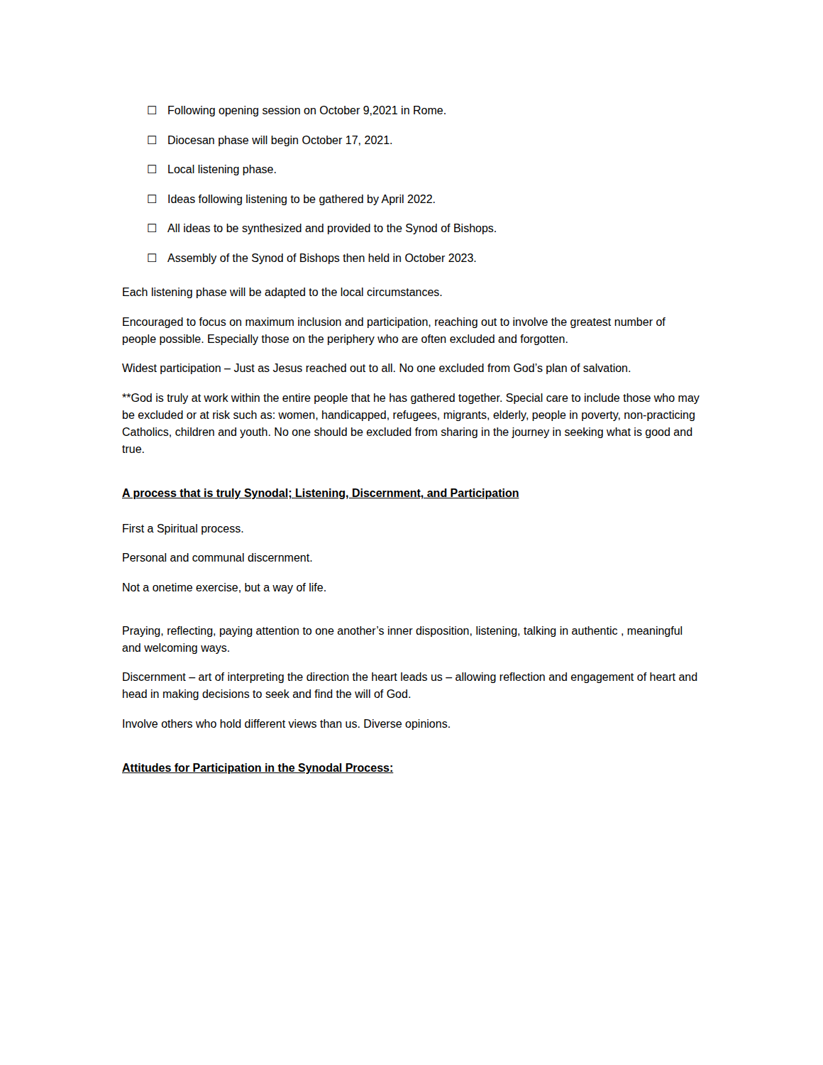Following opening session on October 9,2021 in Rome.
Diocesan phase will begin October 17, 2021.
Local listening phase.
Ideas following listening to be gathered by April 2022.
All ideas to be synthesized and provided to the Synod of Bishops.
Assembly of the Synod of Bishops then held in October 2023.
Each listening phase will be adapted to the local circumstances.
Encouraged to focus on maximum inclusion and participation, reaching out to involve the greatest number of people possible. Especially those on the periphery who are often excluded and forgotten.
Widest participation – Just as Jesus reached out to all. No one excluded from God’s plan of salvation.
**God is truly at work within the entire people that he has gathered together. Special care to include those who may be excluded or at risk such as: women, handicapped, refugees, migrants, elderly, people in poverty, non-practicing Catholics, children and youth. No one should be excluded from sharing in the journey in seeking what is good and true.
A process that is truly Synodal; Listening, Discernment, and Participation
First a Spiritual process.
Personal and communal discernment.
Not a onetime exercise, but a way of life.
Praying, reflecting, paying attention to one another’s inner disposition, listening, talking in authentic , meaningful and welcoming ways.
Discernment – art of interpreting the direction the heart leads us – allowing reflection and engagement of heart and head in making decisions to seek and find the will of God.
Involve others who hold different views than us. Diverse opinions.
Attitudes for Participation in the Synodal Process: